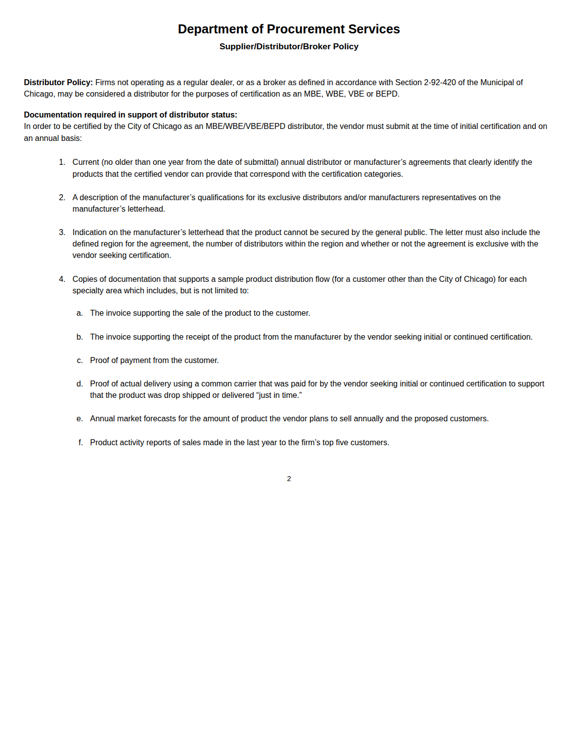Department of Procurement Services
Supplier/Distributor/Broker Policy
Distributor Policy: Firms not operating as a regular dealer, or as a broker as defined in accordance with Section 2-92-420 of the Municipal of Chicago, may be considered a distributor for the purposes of certification as an MBE, WBE, VBE or BEPD.
Documentation required in support of distributor status:
In order to be certified by the City of Chicago as an MBE/WBE/VBE/BEPD distributor, the vendor must submit at the time of initial certification and on an annual basis:
Current (no older than one year from the date of submittal) annual distributor or manufacturer’s agreements that clearly identify the products that the certified vendor can provide that correspond with the certification categories.
A description of the manufacturer’s qualifications for its exclusive distributors and/or manufacturers representatives on the manufacturer’s letterhead.
Indication on the manufacturer’s letterhead that the product cannot be secured by the general public. The letter must also include the defined region for the agreement, the number of distributors within the region and whether or not the agreement is exclusive with the vendor seeking certification.
Copies of documentation that supports a sample product distribution flow (for a customer other than the City of Chicago) for each specialty area which includes, but is not limited to:
The invoice supporting the sale of the product to the customer.
The invoice supporting the receipt of the product from the manufacturer by the vendor seeking initial or continued certification.
Proof of payment from the customer.
Proof of actual delivery using a common carrier that was paid for by the vendor seeking initial or continued certification to support that the product was drop shipped or delivered “just in time.”
Annual market forecasts for the amount of product the vendor plans to sell annually and the proposed customers.
Product activity reports of sales made in the last year to the firm’s top five customers.
2